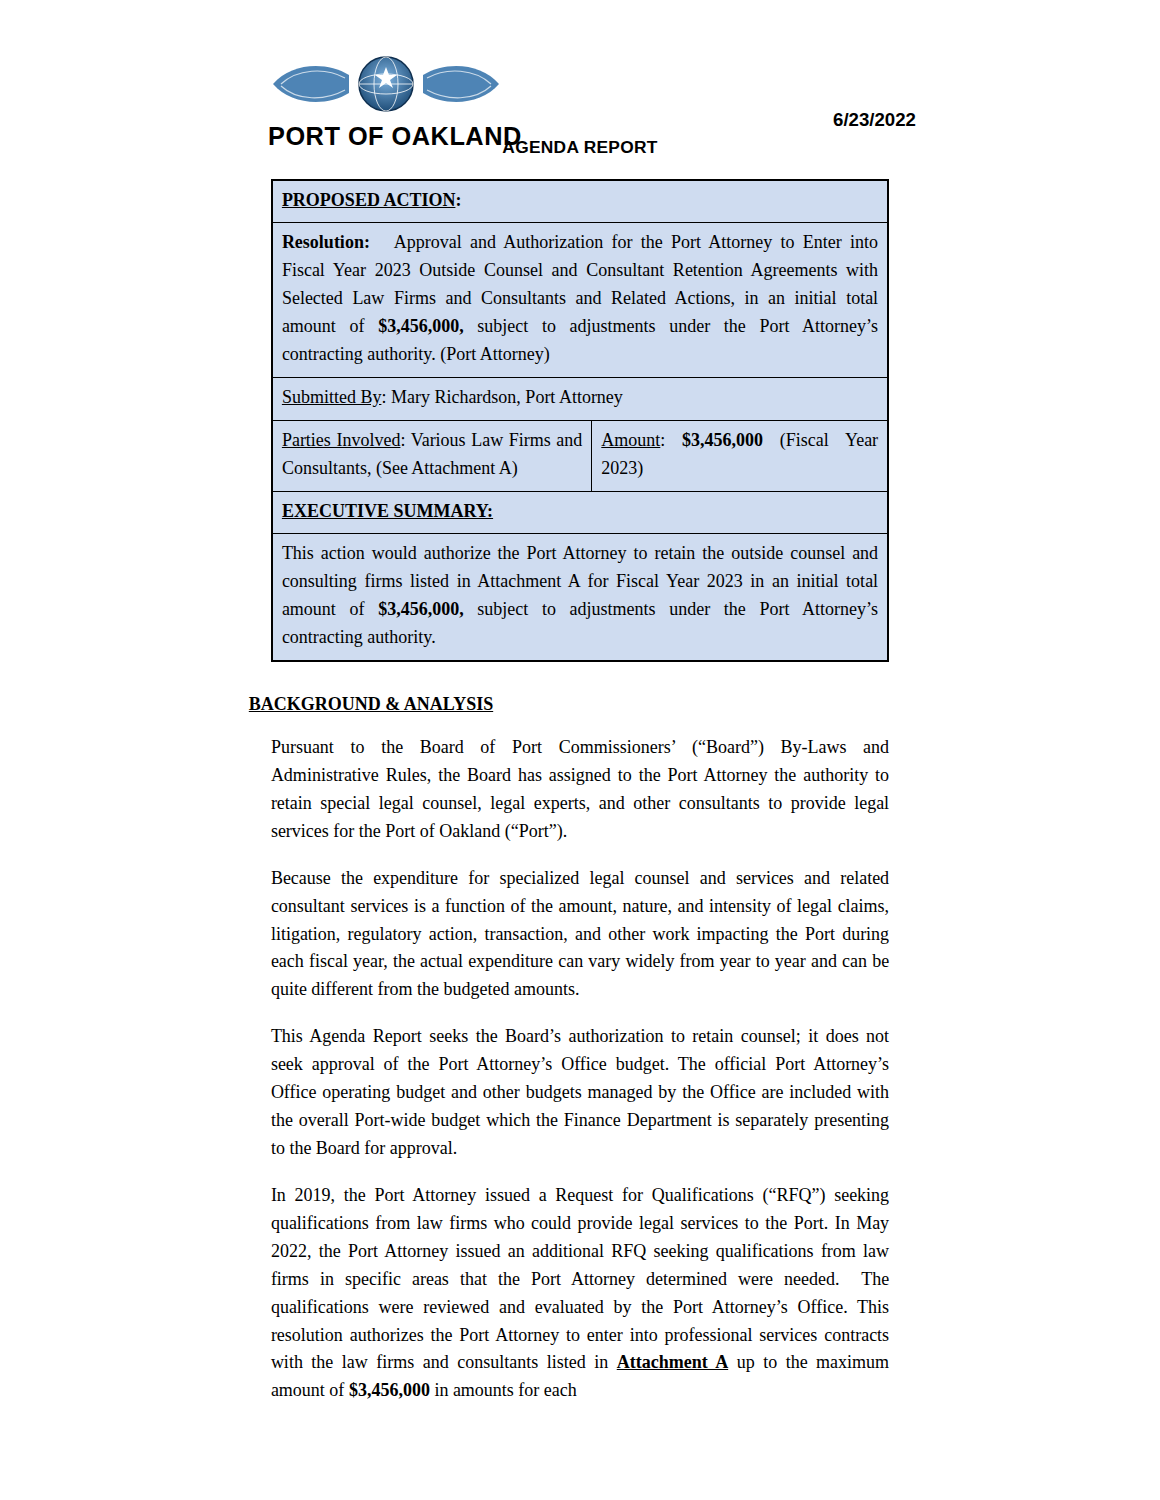PORT OF OAKLAND
6/23/2022
AGENDA REPORT
PROPOSED ACTION:
Resolution: Approval and Authorization for the Port Attorney to Enter into Fiscal Year 2023 Outside Counsel and Consultant Retention Agreements with Selected Law Firms and Consultants and Related Actions, in an initial total amount of $3,456,000, subject to adjustments under the Port Attorney’s contracting authority. (Port Attorney)
Submitted By: Mary Richardson, Port Attorney
Parties Involved: Various Law Firms and Consultants, (See Attachment A)
Amount: $3,456,000 (Fiscal Year 2023)
EXECUTIVE SUMMARY:
This action would authorize the Port Attorney to retain the outside counsel and consulting firms listed in Attachment A for Fiscal Year 2023 in an initial total amount of $3,456,000, subject to adjustments under the Port Attorney’s contracting authority.
BACKGROUND & ANALYSIS
Pursuant to the Board of Port Commissioners’ (“Board”) By-Laws and Administrative Rules, the Board has assigned to the Port Attorney the authority to retain special legal counsel, legal experts, and other consultants to provide legal services for the Port of Oakland (“Port”).
Because the expenditure for specialized legal counsel and services and related consultant services is a function of the amount, nature, and intensity of legal claims, litigation, regulatory action, transaction, and other work impacting the Port during each fiscal year, the actual expenditure can vary widely from year to year and can be quite different from the budgeted amounts.
This Agenda Report seeks the Board’s authorization to retain counsel; it does not seek approval of the Port Attorney’s Office budget. The official Port Attorney’s Office operating budget and other budgets managed by the Office are included with the overall Port-wide budget which the Finance Department is separately presenting to the Board for approval.
In 2019, the Port Attorney issued a Request for Qualifications (“RFQ”) seeking qualifications from law firms who could provide legal services to the Port. In May 2022, the Port Attorney issued an additional RFQ seeking qualifications from law firms in specific areas that the Port Attorney determined were needed. The qualifications were reviewed and evaluated by the Port Attorney’s Office. This resolution authorizes the Port Attorney to enter into professional services contracts with the law firms and consultants listed in Attachment A up to the maximum amount of $3,456,000 in amounts for each